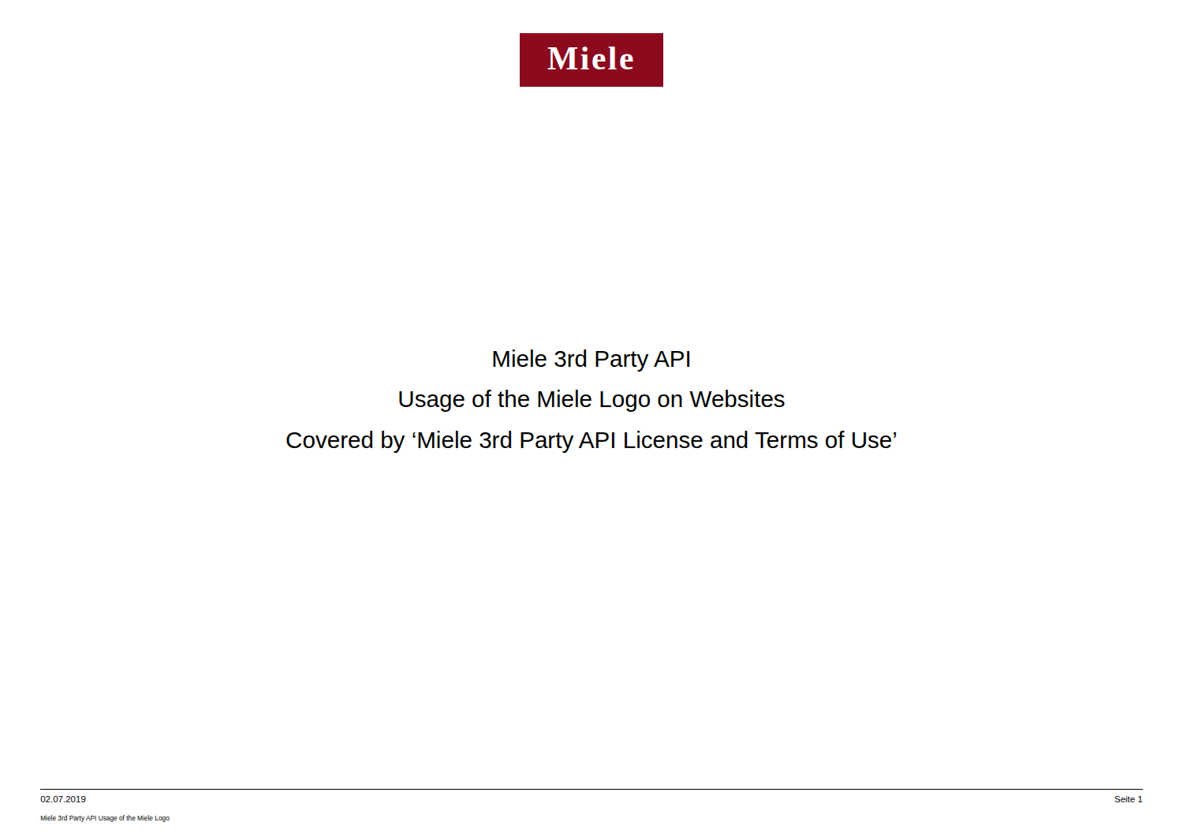Miele
Miele 3rd Party API
Usage of the Miele Logo on Websites
Covered by ‘Miele 3rd Party API License and Terms of Use’
02.07.2019 Seite 1
Miele 3rd Party API Usage of the Miele Logo